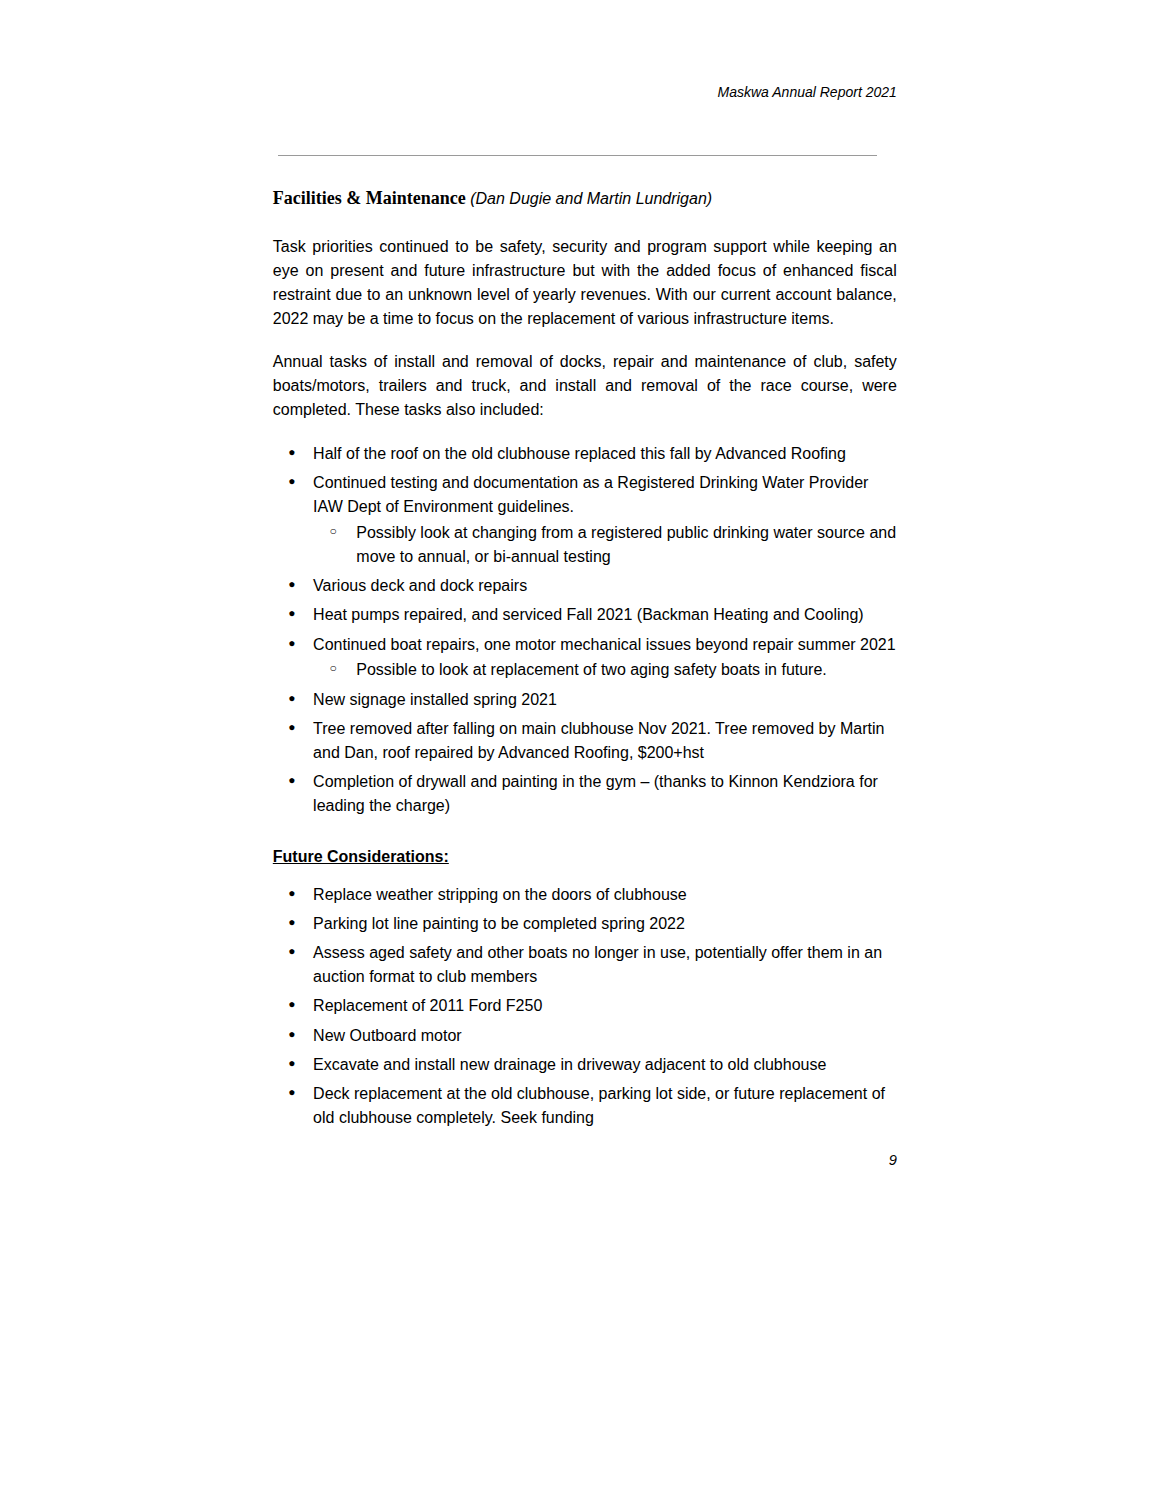Maskwa Annual Report 2021
Facilities & Maintenance
(Dan Dugie and Martin Lundrigan)
Task priorities continued to be safety, security and program support while keeping an eye on present and future infrastructure but with the added focus of enhanced fiscal restraint due to an unknown level of yearly revenues. With our current account balance, 2022 may be a time to focus on the replacement of various infrastructure items.
Annual tasks of install and removal of docks, repair and maintenance of club, safety boats/motors, trailers and truck, and install and removal of the race course, were completed. These tasks also included:
Half of the roof on the old clubhouse replaced this fall by Advanced Roofing
Continued testing and documentation as a Registered Drinking Water Provider IAW Dept of Environment guidelines.
Possibly look at changing from a registered public drinking water source and move to annual, or bi-annual testing
Various deck and dock repairs
Heat pumps repaired, and serviced Fall 2021 (Backman Heating and Cooling)
Continued boat repairs, one motor mechanical issues beyond repair summer 2021
Possible to look at replacement of two aging safety boats in future.
New signage installed spring 2021
Tree removed after falling on main clubhouse Nov 2021. Tree removed by Martin and Dan, roof repaired by Advanced Roofing, $200+hst
Completion of drywall and painting in the gym – (thanks to Kinnon Kendziora for leading the charge)
Future Considerations:
Replace weather stripping on the doors of clubhouse
Parking lot line painting to be completed spring 2022
Assess aged safety and other boats no longer in use, potentially offer them in an auction format to club members
Replacement of 2011 Ford F250
New Outboard motor
Excavate and install new drainage in driveway adjacent to old clubhouse
Deck replacement at the old clubhouse, parking lot side, or future replacement of old clubhouse completely. Seek funding
9